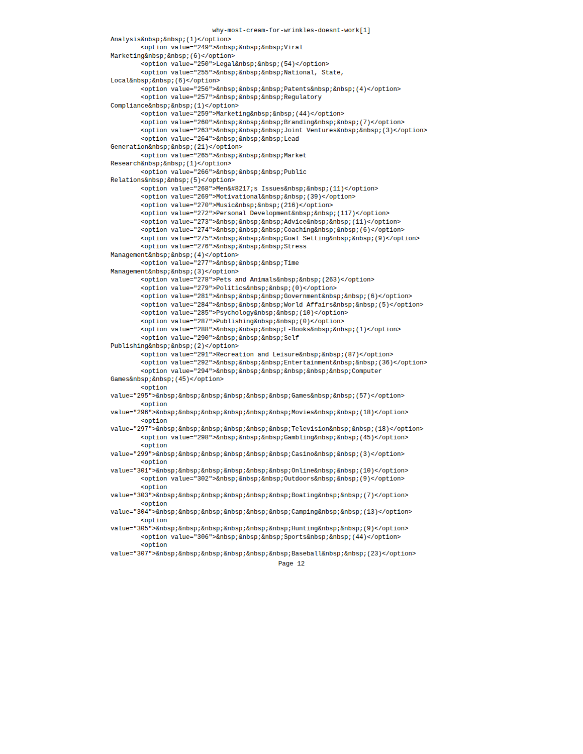why-most-cream-for-wrinkles-doesnt-work[1]
Analysis&nbsp;&nbsp;(1)</option>
        <option value="249">&nbsp;&nbsp;&nbsp;Viral
Marketing&nbsp;&nbsp;(6)</option>
        <option value="250">Legal&nbsp;&nbsp;(54)</option>
        <option value="255">&nbsp;&nbsp;&nbsp;National, State,
Local&nbsp;&nbsp;(6)</option>
        <option value="256">&nbsp;&nbsp;&nbsp;Patents&nbsp;&nbsp;(4)</option>
        <option value="257">&nbsp;&nbsp;&nbsp;Regulatory
Compliance&nbsp;&nbsp;(1)</option>
        <option value="259">Marketing&nbsp;&nbsp;(44)</option>
        <option value="260">&nbsp;&nbsp;&nbsp;Branding&nbsp;&nbsp;(7)</option>
        <option value="263">&nbsp;&nbsp;&nbsp;Joint Ventures&nbsp;&nbsp;(3)</option>
        <option value="264">&nbsp;&nbsp;&nbsp;Lead
Generation&nbsp;&nbsp;(21)</option>
        <option value="265">&nbsp;&nbsp;&nbsp;Market
Research&nbsp;&nbsp;(1)</option>
        <option value="266">&nbsp;&nbsp;&nbsp;Public
Relations&nbsp;&nbsp;(5)</option>
        <option value="268">Men&#8217;s Issues&nbsp;&nbsp;(11)</option>
        <option value="269">Motivational&nbsp;&nbsp;(39)</option>
        <option value="270">Music&nbsp;&nbsp;(216)</option>
        <option value="272">Personal Development&nbsp;&nbsp;(117)</option>
        <option value="273">&nbsp;&nbsp;&nbsp;Advice&nbsp;&nbsp;(11)</option>
        <option value="274">&nbsp;&nbsp;&nbsp;Coaching&nbsp;&nbsp;(6)</option>
        <option value="275">&nbsp;&nbsp;&nbsp;Goal Setting&nbsp;&nbsp;(9)</option>
        <option value="276">&nbsp;&nbsp;&nbsp;Stress
Management&nbsp;&nbsp;(4)</option>
        <option value="277">&nbsp;&nbsp;&nbsp;Time
Management&nbsp;&nbsp;(3)</option>
        <option value="278">Pets and Animals&nbsp;&nbsp;(263)</option>
        <option value="279">Politics&nbsp;&nbsp;(0)</option>
        <option value="281">&nbsp;&nbsp;&nbsp;Government&nbsp;&nbsp;(6)</option>
        <option value="284">&nbsp;&nbsp;&nbsp;World Affairs&nbsp;&nbsp;(5)</option>
        <option value="285">Psychology&nbsp;&nbsp;(10)</option>
        <option value="287">Publishing&nbsp;&nbsp;(0)</option>
        <option value="288">&nbsp;&nbsp;&nbsp;E-Books&nbsp;&nbsp;(1)</option>
        <option value="290">&nbsp;&nbsp;&nbsp;Self
Publishing&nbsp;&nbsp;(2)</option>
        <option value="291">Recreation and Leisure&nbsp;&nbsp;(87)</option>
        <option value="292">&nbsp;&nbsp;&nbsp;Entertainment&nbsp;&nbsp;(36)</option>
        <option value="294">&nbsp;&nbsp;&nbsp;&nbsp;&nbsp;&nbsp;Computer
Games&nbsp;&nbsp;(45)</option>
        <option
value="295">&nbsp;&nbsp;&nbsp;&nbsp;&nbsp;&nbsp;Games&nbsp;&nbsp;(57)</option>
        <option
value="296">&nbsp;&nbsp;&nbsp;&nbsp;&nbsp;&nbsp;Movies&nbsp;&nbsp;(18)</option>
        <option
value="297">&nbsp;&nbsp;&nbsp;&nbsp;&nbsp;&nbsp;Television&nbsp;&nbsp;(18)</option>
        <option value="298">&nbsp;&nbsp;&nbsp;Gambling&nbsp;&nbsp;(45)</option>
        <option
value="299">&nbsp;&nbsp;&nbsp;&nbsp;&nbsp;&nbsp;Casino&nbsp;&nbsp;(3)</option>
        <option
value="301">&nbsp;&nbsp;&nbsp;&nbsp;&nbsp;&nbsp;Online&nbsp;&nbsp;(10)</option>
        <option value="302">&nbsp;&nbsp;&nbsp;Outdoors&nbsp;&nbsp;(9)</option>
        <option
value="303">&nbsp;&nbsp;&nbsp;&nbsp;&nbsp;&nbsp;Boating&nbsp;&nbsp;(7)</option>
        <option
value="304">&nbsp;&nbsp;&nbsp;&nbsp;&nbsp;&nbsp;Camping&nbsp;&nbsp;(13)</option>
        <option
value="305">&nbsp;&nbsp;&nbsp;&nbsp;&nbsp;&nbsp;Hunting&nbsp;&nbsp;(9)</option>
        <option value="306">&nbsp;&nbsp;&nbsp;Sports&nbsp;&nbsp;(44)</option>
        <option
value="307">&nbsp;&nbsp;&nbsp;&nbsp;&nbsp;&nbsp;Baseball&nbsp;&nbsp;(23)</option>
Page 12